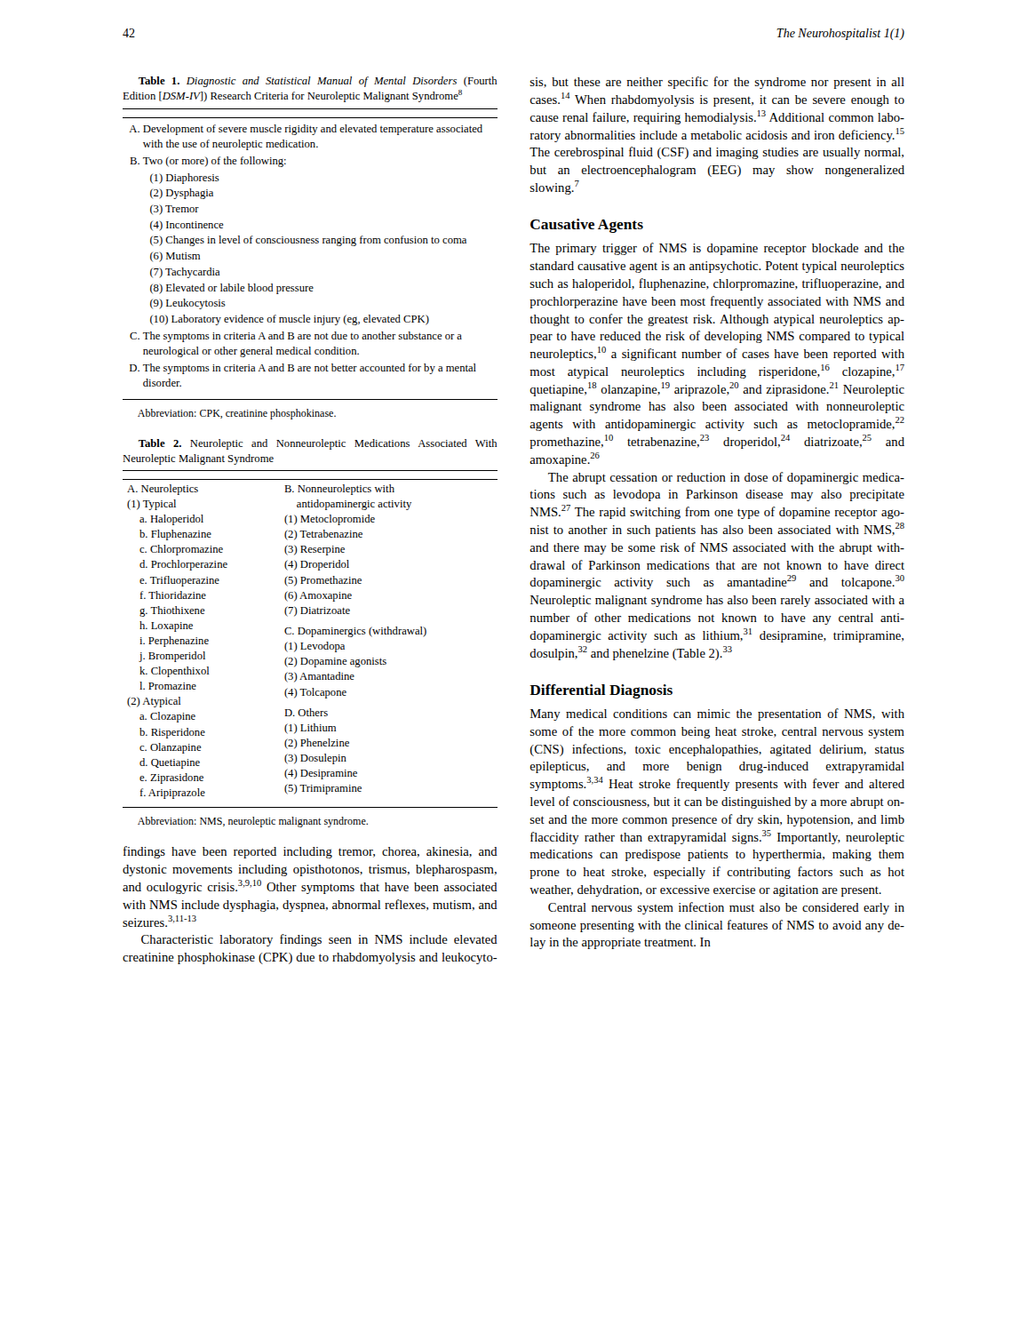42 The Neurohospitalist 1(1)
Table 1. Diagnostic and Statistical Manual of Mental Disorders (Fourth Edition [DSM-IV]) Research Criteria for Neuroleptic Malignant Syndrome8
| Development of severe muscle rigidity and elevated temperature associated with the use of neuroleptic medication. Two (or more) of the following: (1) Diaphoresis (2) Dysphagia (3) Tremor (4) Incontinence (5) Changes in level of consciousness ranging from confusion to coma (6) Mutism (7) Tachycardia (8) Elevated or labile blood pressure (9) Leukocytosis (10) Laboratory evidence of muscle injury (eg, elevated CPK) The symptoms in criteria A and B are not due to another substance or a neurological or other general medical condition. The symptoms in criteria A and B are not better accounted for by a mental disorder. |
Abbreviation: CPK, creatinine phosphokinase.
Table 2. Neuroleptic and Nonneuroleptic Medications Associated With Neuroleptic Malignant Syndrome
| A. Neuroleptics (1) Typical a. Haloperidol b. Fluphenazine c. Chlorpromazine d. Prochlorperazine e. Trifluoperazine f. Thioridazine g. Thiothixene h. Loxapine i. Perphenazine j. Bromperidol k. Clopenthixol l. Promazine (2) Atypical a. Clozapine b. Risperidone c. Olanzapine d. Quetiapine e. Ziprasidone f. Aripiprazole | B. Nonneuroleptics with antidopaminergic activity (1) Metoclopromide (2) Tetrabenazine (3) Reserpine (4) Droperidol (5) Promethazine (6) Amoxapine (7) Diatrizoate C. Dopaminergics (withdrawal) (1) Levodopa (2) Dopamine agonists (3) Amantadine (4) Tolcapone D. Others (1) Lithium (2) Phenelzine (3) Dosulepin (4) Desipramine (5) Trimipramine |
Abbreviation: NMS, neuroleptic malignant syndrome.
findings have been reported including tremor, chorea, akinesia, and dystonic movements including opisthotonos, trismus, blepharospasm, and oculogyric crisis.3,9,10 Other symptoms that have been associated with NMS include dysphagia, dyspnea, abnormal reflexes, mutism, and seizures.3,11-13
Characteristic laboratory findings seen in NMS include elevated creatinine phosphokinase (CPK) due to rhabdomyolysis and leukocytosis, but these are neither specific for the syndrome nor present in all cases.14 When rhabdomyolysis is present, it can be severe enough to cause renal failure, requiring hemodialysis.13 Additional common laboratory abnormalities include a metabolic acidosis and iron deficiency.15 The cerebrospinal fluid (CSF) and imaging studies are usually normal, but an electroencephalogram (EEG) may show nongeneralized slowing.7
Causative Agents
The primary trigger of NMS is dopamine receptor blockade and the standard causative agent is an antipsychotic. Potent typical neuroleptics such as haloperidol, fluphenazine, chlorpromazine, trifluoperazine, and prochlorperazine have been most frequently associated with NMS and thought to confer the greatest risk. Although atypical neuroleptics appear to have reduced the risk of developing NMS compared to typical neuroleptics,10 a significant number of cases have been reported with most atypical neuroleptics including risperidone,16 clozapine,17 quetiapine,18 olanzapine,19 ariprazole,20 and ziprasidone.21 Neuroleptic malignant syndrome has also been associated with nonneuroleptic agents with antidopaminergic activity such as metoclopramide,22 promethazine,10 tetrabenazine,23 droperidol,24 diatrizoate,25 and amoxapine.26
The abrupt cessation or reduction in dose of dopaminergic medications such as levodopa in Parkinson disease may also precipitate NMS.27 The rapid switching from one type of dopamine receptor agonist to another in such patients has also been associated with NMS,28 and there may be some risk of NMS associated with the abrupt withdrawal of Parkinson medications that are not known to have direct dopaminergic activity such as amantadine29 and tolcapone.30 Neuroleptic malignant syndrome has also been rarely associated with a number of other medications not known to have any central antidopaminergic activity such as lithium,31 desipramine, trimipramine, dosulpin,32 and phenelzine (Table 2).33
Differential Diagnosis
Many medical conditions can mimic the presentation of NMS, with some of the more common being heat stroke, central nervous system (CNS) infections, toxic encephalopathies, agitated delirium, status epilepticus, and more benign drug-induced extrapyramidal symptoms.3,34 Heat stroke frequently presents with fever and altered level of consciousness, but it can be distinguished by a more abrupt onset and the more common presence of dry skin, hypotension, and limb flaccidity rather than extrapyramidal signs.35 Importantly, neuroleptic medications can predispose patients to hyperthermia, making them prone to heat stroke, especially if contributing factors such as hot weather, dehydration, or excessive exercise or agitation are present.
Central nervous system infection must also be considered early in someone presenting with the clinical features of NMS to avoid any delay in the appropriate treatment. In